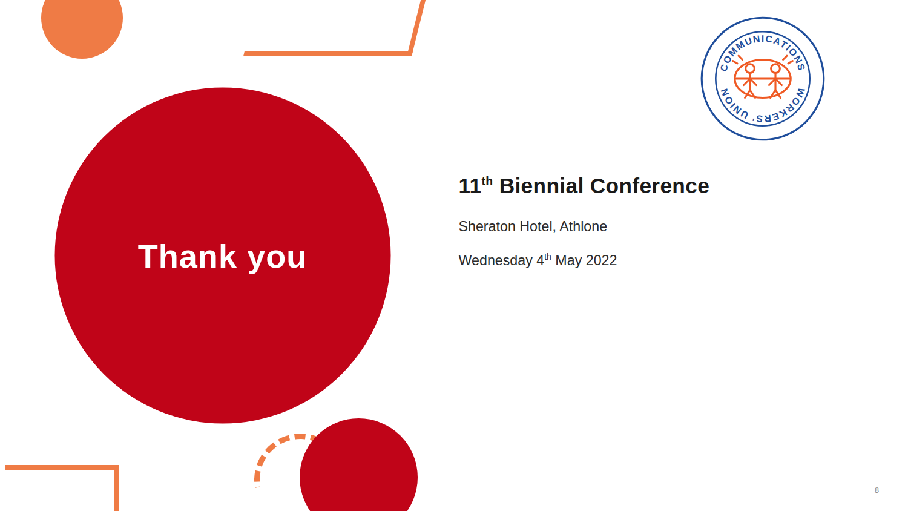Thank you
COMMUNICATIONS WORKERS' UNION
11th Biennial Conference
Sheraton Hotel, Athlone
Wednesday 4th May 2022
8